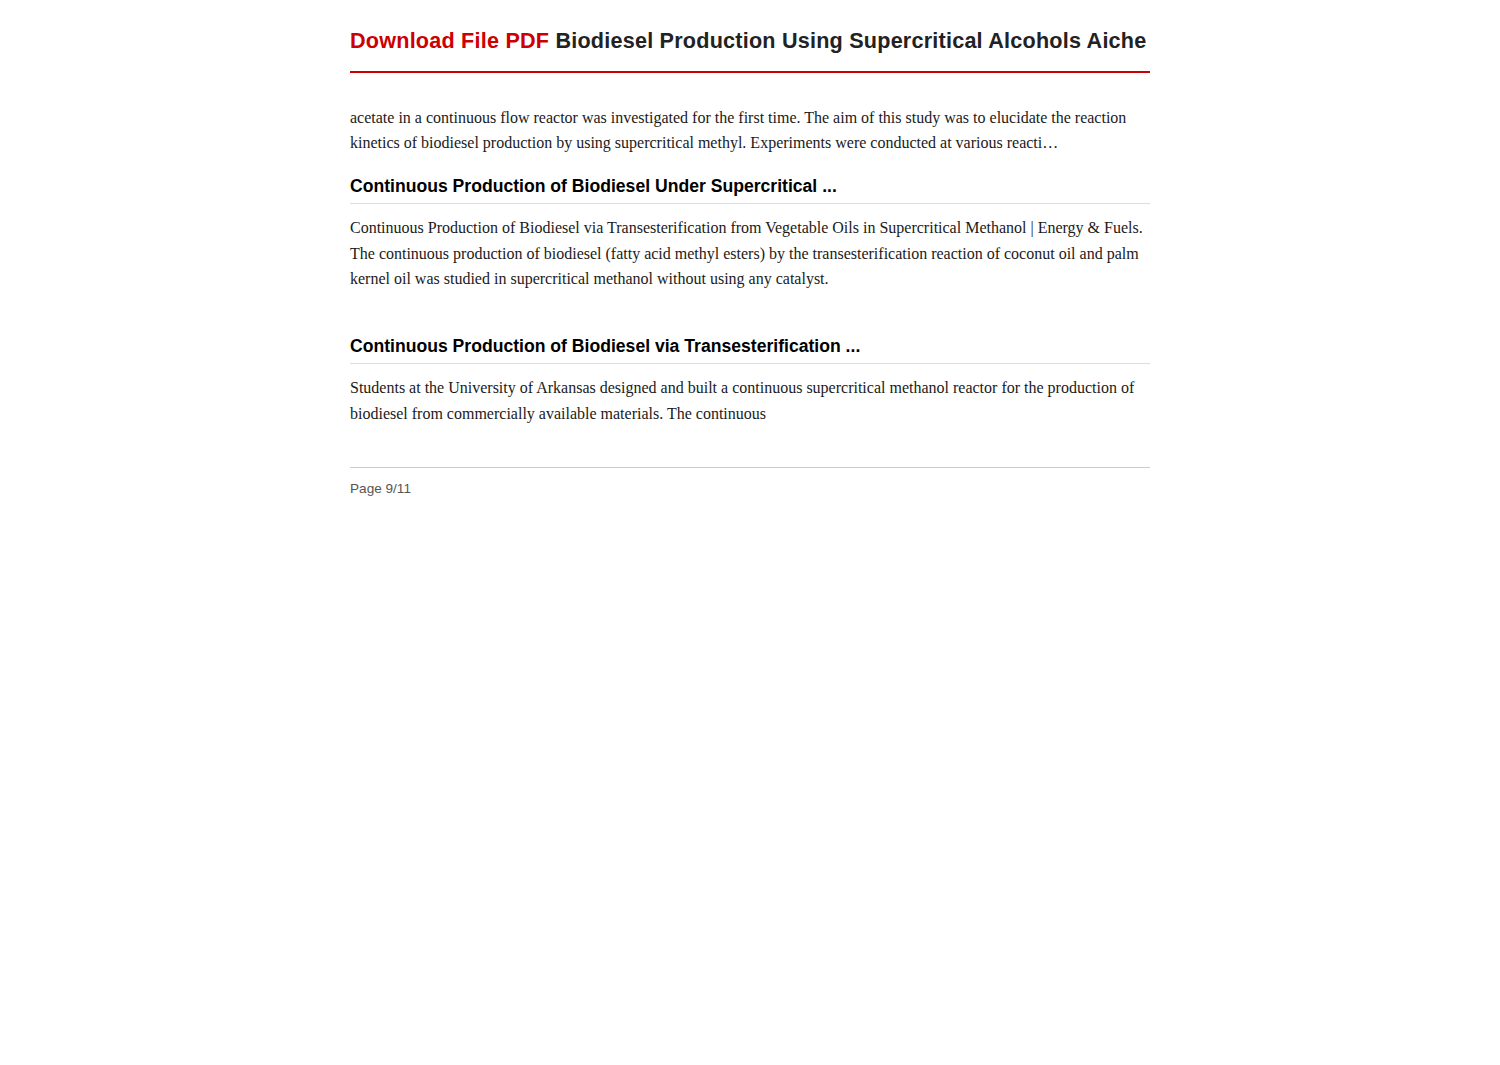Download File PDF Biodiesel Production Using Supercritical Alcohols Aiche
acetate in a continuous flow reactor was investigated for the first time. The aim of this study was to elucidate the reaction kinetics of biodiesel production by using supercritical methyl. Experiments were conducted at various reacti…
Continuous Production of Biodiesel Under Supercritical ...
Continuous Production of Biodiesel via Transesterification from Vegetable Oils in Supercritical Methanol | Energy & Fuels. The continuous production of biodiesel (fatty acid methyl esters) by the transesterification reaction of coconut oil and palm kernel oil was studied in supercritical methanol without using any catalyst.
Continuous Production of Biodiesel via Transesterification ...
Students at the University of Arkansas designed and built a continuous supercritical methanol reactor for the production of biodiesel from commercially available materials. The continuous
Page 9/11